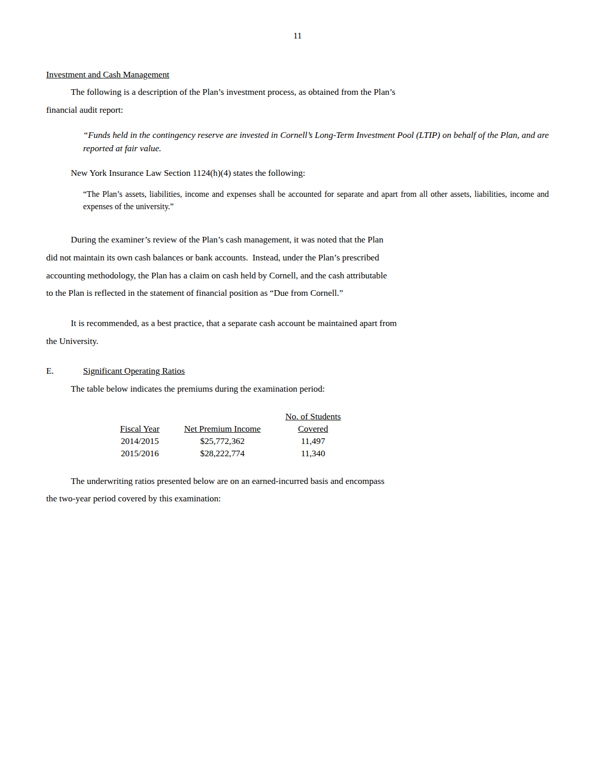11
Investment and Cash Management
The following is a description of the Plan’s investment process, as obtained from the Plan’s
financial audit report:
“Funds held in the contingency reserve are invested in Cornell’s Long-Term Investment Pool (LTIP) on behalf of the Plan, and are reported at fair value.
New York Insurance Law Section 1124(h)(4) states the following:
“The Plan’s assets, liabilities, income and expenses shall be accounted for separate and apart from all other assets, liabilities, income and expenses of the university.”
During the examiner’s review of the Plan’s cash management, it was noted that the Plan
did not maintain its own cash balances or bank accounts. Instead, under the Plan’s prescribed
accounting methodology, the Plan has a claim on cash held by Cornell, and the cash attributable
to the Plan is reflected in the statement of financial position as “Due from Cornell.”
It is recommended, as a best practice, that a separate cash account be maintained apart from
the University.
E. Significant Operating Ratios
The table below indicates the premiums during the examination period:
| Fiscal Year | Net Premium Income | No. of Students Covered |
| --- | --- | --- |
| 2014/2015 | $25,772,362 | 11,497 |
| 2015/2016 | $28,222,774 | 11,340 |
The underwriting ratios presented below are on an earned-incurred basis and encompass
the two-year period covered by this examination: